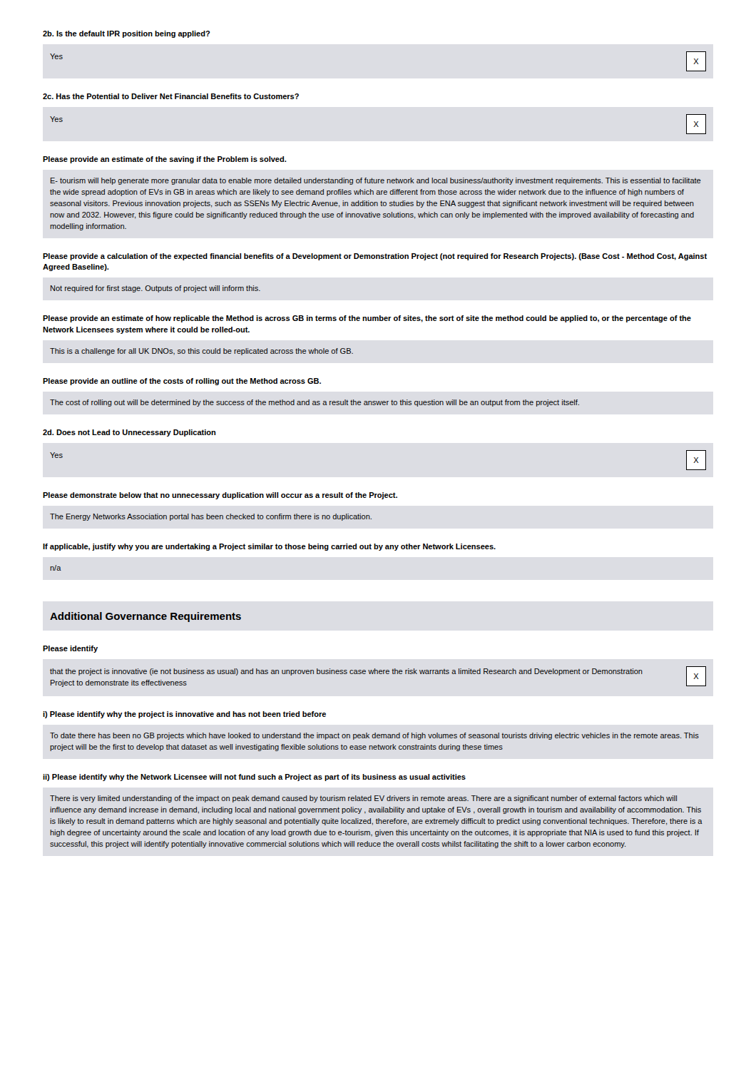2b. Is the default IPR position being applied?
Yes
X
2c. Has the Potential to Deliver Net Financial Benefits to Customers?
Yes
X
Please provide an estimate of the saving if the Problem is solved.
E- tourism will help generate more granular data to enable more detailed understanding of future network and local business/authority investment requirements. This is essential to facilitate the wide spread adoption of EVs in GB in areas which are likely to see demand profiles which are different from those across the wider network due to the influence of high numbers of seasonal visitors. Previous innovation projects, such as SSENs My Electric Avenue, in addition to studies by the ENA suggest that significant network investment will be required between now and 2032. However, this figure could be significantly reduced through the use of innovative solutions, which can only be implemented with the improved availability of forecasting and modelling information.
Please provide a calculation of the expected financial benefits of a Development or Demonstration Project (not required for Research Projects). (Base Cost - Method Cost, Against Agreed Baseline).
Not required for first stage. Outputs of project will inform this.
Please provide an estimate of how replicable the Method is across GB in terms of the number of sites, the sort of site the method could be applied to, or the percentage of the Network Licensees system where it could be rolled-out.
This is a challenge for all UK DNOs, so this could be replicated across the whole of GB.
Please provide an outline of the costs of rolling out the Method across GB.
The cost of rolling out will be determined by the success of the method and as a result the answer to this question will be an output from the project itself.
2d. Does not Lead to Unnecessary Duplication
Yes
X
Please demonstrate below that no unnecessary duplication will occur as a result of the Project.
The Energy Networks Association portal has been checked to confirm there is no duplication.
If applicable, justify why you are undertaking a Project similar to those being carried out by any other Network Licensees.
n/a
Additional Governance Requirements
Please identify
that the project is innovative (ie not business as usual) and has an unproven business case where the risk warrants a limited Research and Development or Demonstration Project to demonstrate its effectiveness
X
i) Please identify why the project is innovative and has not been tried before
To date there has been no GB projects which have looked to understand the impact on peak demand of high volumes of seasonal tourists driving electric vehicles in the remote areas. This project will be the first to develop that dataset as well investigating flexible solutions to ease network constraints during these times
ii) Please identify why the Network Licensee will not fund such a Project as part of its business as usual activities
There is very limited understanding of the impact on peak demand caused by tourism related EV drivers in remote areas. There are a significant number of external factors which will influence any demand increase in demand, including local and national government policy , availability and uptake of EVs , overall growth in tourism and availability of accommodation. This is likely to result in demand patterns which are highly seasonal and potentially quite localized, therefore, are extremely difficult to predict using conventional techniques. Therefore, there is a high degree of uncertainty around the scale and location of any load growth due to e-tourism, given this uncertainty on the outcomes, it is appropriate that NIA is used to fund this project. If successful, this project will identify potentially innovative commercial solutions which will reduce the overall costs whilst facilitating the shift to a lower carbon economy.